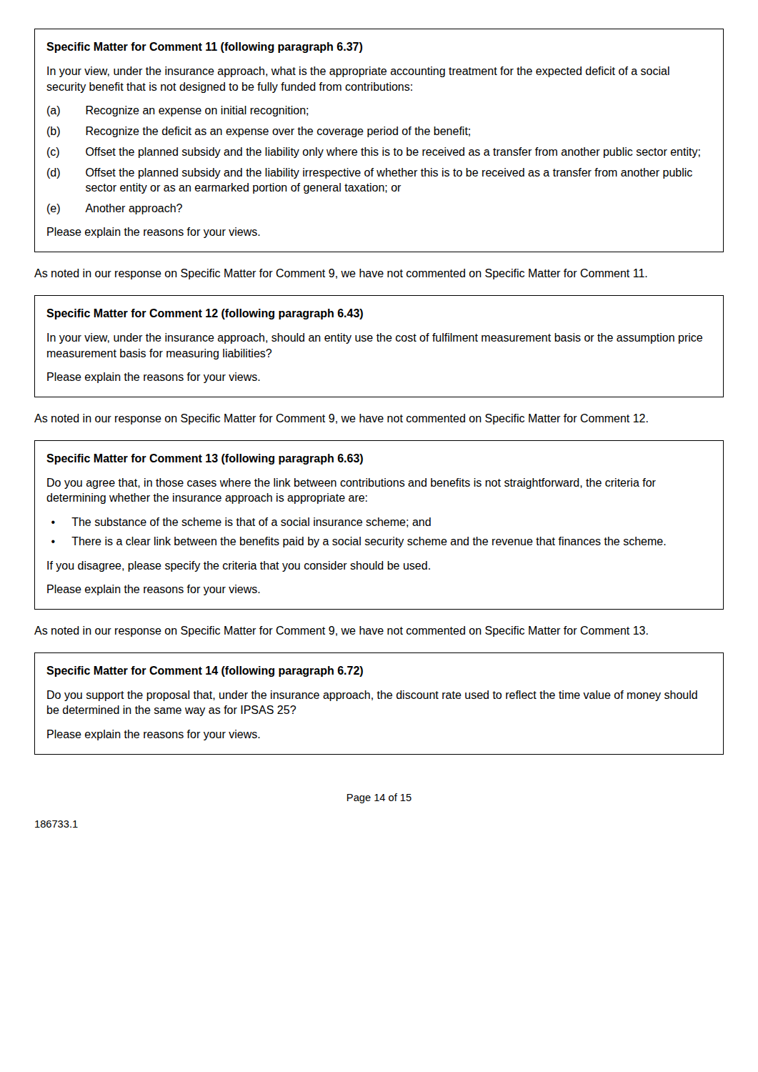Specific Matter for Comment 11 (following paragraph 6.37)
In your view, under the insurance approach, what is the appropriate accounting treatment for the expected deficit of a social security benefit that is not designed to be fully funded from contributions:
(a) Recognize an expense on initial recognition;
(b) Recognize the deficit as an expense over the coverage period of the benefit;
(c) Offset the planned subsidy and the liability only where this is to be received as a transfer from another public sector entity;
(d) Offset the planned subsidy and the liability irrespective of whether this is to be received as a transfer from another public sector entity or as an earmarked portion of general taxation; or
(e) Another approach?
Please explain the reasons for your views.
As noted in our response on Specific Matter for Comment 9, we have not commented on Specific Matter for Comment 11.
Specific Matter for Comment 12 (following paragraph 6.43)
In your view, under the insurance approach, should an entity use the cost of fulfilment measurement basis or the assumption price measurement basis for measuring liabilities?
Please explain the reasons for your views.
As noted in our response on Specific Matter for Comment 9, we have not commented on Specific Matter for Comment 12.
Specific Matter for Comment 13 (following paragraph 6.63)
Do you agree that, in those cases where the link between contributions and benefits is not straightforward, the criteria for determining whether the insurance approach is appropriate are:
•The substance of the scheme is that of a social insurance scheme; and
•There is a clear link between the benefits paid by a social security scheme and the revenue that finances the scheme.
If you disagree, please specify the criteria that you consider should be used.
Please explain the reasons for your views.
As noted in our response on Specific Matter for Comment 9, we have not commented on Specific Matter for Comment 13.
Specific Matter for Comment 14 (following paragraph 6.72)
Do you support the proposal that, under the insurance approach, the discount rate used to reflect the time value of money should be determined in the same way as for IPSAS 25?
Please explain the reasons for your views.
Page 14 of 15
186733.1